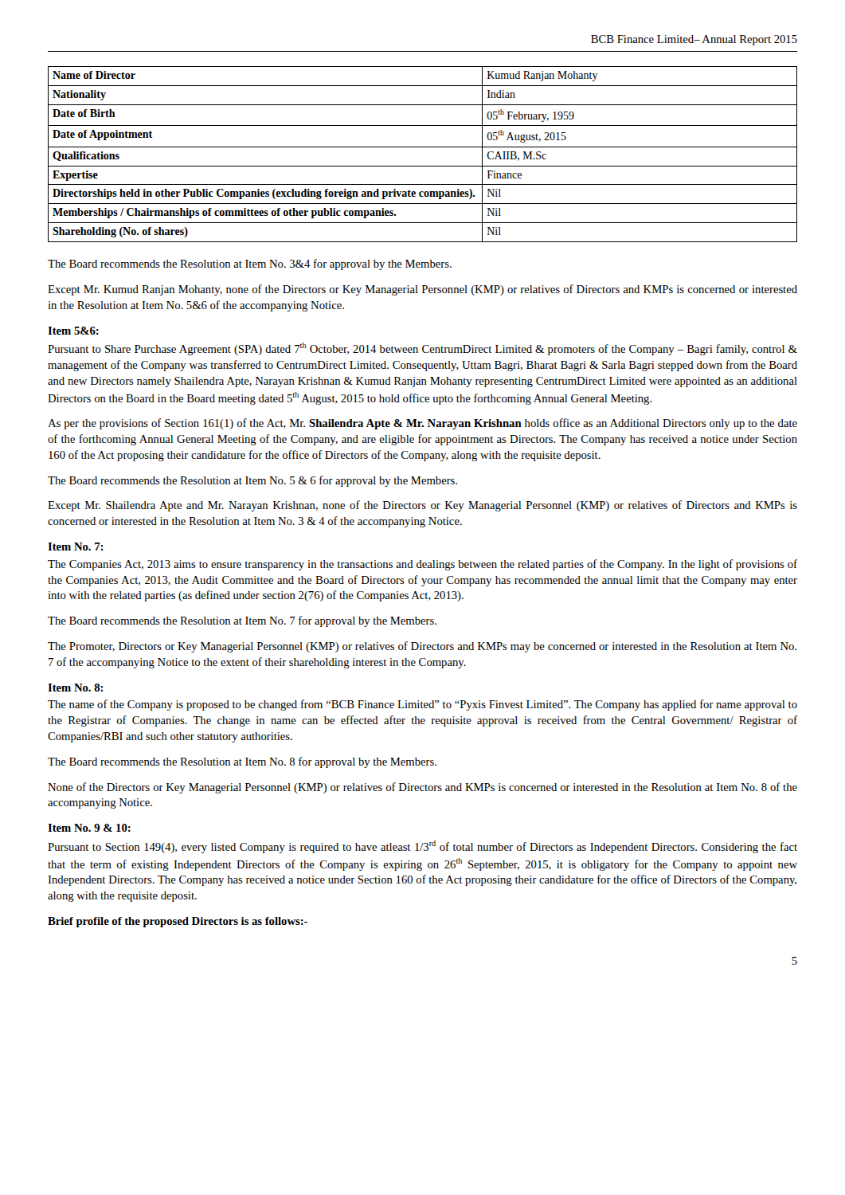BCB Finance Limited– Annual Report 2015
| Name of Director | Kumud Ranjan Mohanty |
| Nationality | Indian |
| Date of Birth | 05 th February, 1959 |
| Date of Appointment | 05 th August, 2015 |
| Qualifications | CAIIB, M.Sc |
| Expertise | Finance |
| Directorships held in other Public Companies (excluding foreign and private companies). | Nil |
| Memberships / Chairmanships of committees of other public companies. | Nil |
| Shareholding (No. of shares) | Nil |
The Board recommends the Resolution at Item No. 3&4 for approval by the Members.
Except Mr. Kumud Ranjan Mohanty, none of the Directors or Key Managerial Personnel (KMP) or relatives of Directors and KMPs is concerned or interested in the Resolution at Item No. 5&6 of the accompanying Notice.
Item 5&6:
Pursuant to Share Purchase Agreement (SPA) dated 7th October, 2014 between CentrumDirect Limited & promoters of the Company – Bagri family, control & management of the Company was transferred to CentrumDirect Limited. Consequently, Uttam Bagri, Bharat Bagri & Sarla Bagri stepped down from the Board and new Directors namely Shailendra Apte, Narayan Krishnan & Kumud Ranjan Mohanty representing CentrumDirect Limited were appointed as an additional Directors on the Board in the Board meeting dated 5th August, 2015 to hold office upto the forthcoming Annual General Meeting.
As per the provisions of Section 161(1) of the Act, Mr. Shailendra Apte & Mr. Narayan Krishnan holds office as an Additional Directors only up to the date of the forthcoming Annual General Meeting of the Company, and are eligible for appointment as Directors. The Company has received a notice under Section 160 of the Act proposing their candidature for the office of Directors of the Company, along with the requisite deposit.
The Board recommends the Resolution at Item No. 5 & 6 for approval by the Members.
Except Mr. Shailendra Apte and Mr. Narayan Krishnan, none of the Directors or Key Managerial Personnel (KMP) or relatives of Directors and KMPs is concerned or interested in the Resolution at Item No. 3 & 4 of the accompanying Notice.
Item No. 7:
The Companies Act, 2013 aims to ensure transparency in the transactions and dealings between the related parties of the Company. In the light of provisions of the Companies Act, 2013, the Audit Committee and the Board of Directors of your Company has recommended the annual limit that the Company may enter into with the related parties (as defined under section 2(76) of the Companies Act, 2013).
The Board recommends the Resolution at Item No. 7 for approval by the Members.
The Promoter, Directors or Key Managerial Personnel (KMP) or relatives of Directors and KMPs may be concerned or interested in the Resolution at Item No. 7 of the accompanying Notice to the extent of their shareholding interest in the Company.
Item No. 8:
The name of the Company is proposed to be changed from “BCB Finance Limited” to “Pyxis Finvest Limited”. The Company has applied for name approval to the Registrar of Companies. The change in name can be effected after the requisite approval is received from the Central Government/ Registrar of Companies/RBI and such other statutory authorities.
The Board recommends the Resolution at Item No. 8 for approval by the Members.
None of the Directors or Key Managerial Personnel (KMP) or relatives of Directors and KMPs is concerned or interested in the Resolution at Item No. 8 of the accompanying Notice.
Item No. 9 & 10:
Pursuant to Section 149(4), every listed Company is required to have atleast 1/3rd of total number of Directors as Independent Directors. Considering the fact that the term of existing Independent Directors of the Company is expiring on 26th September, 2015, it is obligatory for the Company to appoint new Independent Directors. The Company has received a notice under Section 160 of the Act proposing their candidature for the office of Directors of the Company, along with the requisite deposit.
Brief profile of the proposed Directors is as follows:-
5